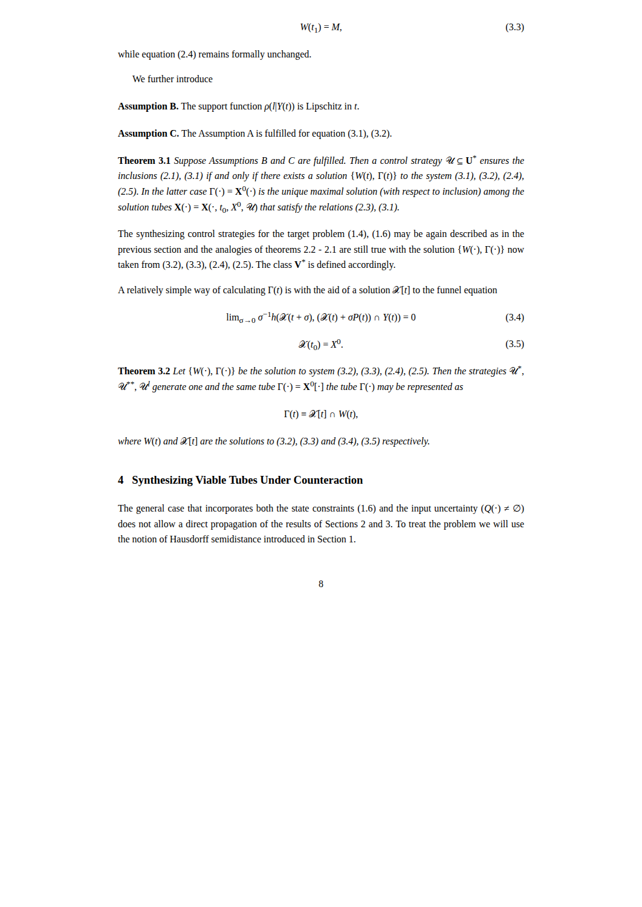W(t1) = M, (3.3)
while equation (2.4) remains formally unchanged.
We further introduce
Assumption B. The support function ρ(l|Y(t)) is Lipschitz in t.
Assumption C. The Assumption A is fulfilled for equation (3.1), (3.2).
Theorem 3.1 Suppose Assumptions B and C are fulfilled. Then a control strategy 𝒰 ⊆ U* ensures the inclusions (2.1), (3.1) if and only if there exists a solution {W(t), Γ(t)} to the system (3.1), (3.2), (2.4), (2.5). In the latter case Γ(·) = X0(·) is the unique maximal solution (with respect to inclusion) among the solution tubes X(·) = X(·, t0, X0, 𝒰) that satisfy the relations (2.3), (3.1).
The synthesizing control strategies for the target problem (1.4), (1.6) may be again described as in the previous section and the analogies of theorems 2.2 - 2.1 are still true with the solution {W(·), Γ(·)} now taken from (3.2), (3.3), (2.4), (2.5). The class V* is defined accordingly.
A relatively simple way of calculating Γ(t) is with the aid of a solution 𝒳[t] to the funnel equation
limσ→0 σ−1h(𝒳(t + σ), (𝒳(t) + σP(t)) ∩ Y(t)) = 0 (3.4)
𝒳(t0) = X0. (3.5)
Theorem 3.2 Let {W(·), Γ(·)} be the solution to system (3.2), (3.3), (2.4), (2.5). Then the strategies 𝒰*, 𝒰**, 𝒰l generate one and the same tube Γ(·) = X0[·] the tube Γ(·) may be represented as
Γ(t) ≡ 𝒳[t] ∩ W(t),
where W(t) and 𝒳[t] are the solutions to (3.2), (3.3) and (3.4), (3.5) respectively.
4 Synthesizing Viable Tubes Under Counteraction
The general case that incorporates both the state constraints (1.6) and the input uncertainty (Q(·) ≠ ∅) does not allow a direct propagation of the results of Sections 2 and 3. To treat the problem we will use the notion of Hausdorff semidistance introduced in Section 1.
8